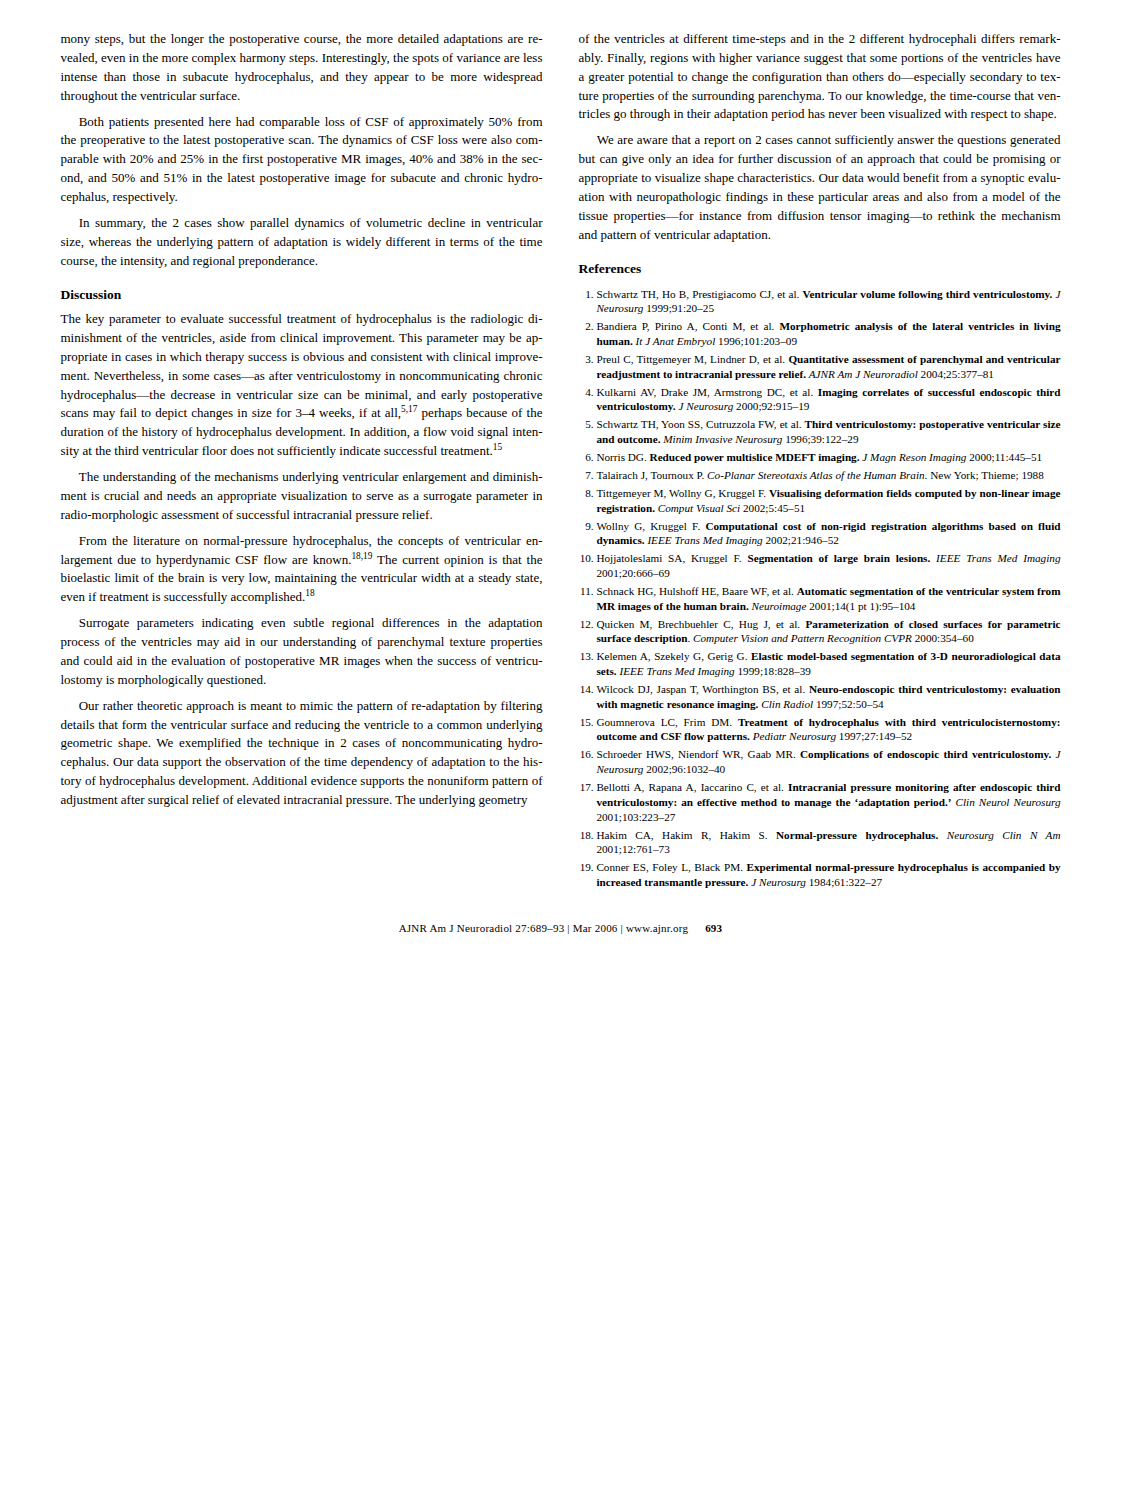mony steps, but the longer the postoperative course, the more detailed adaptations are revealed, even in the more complex harmony steps. Interestingly, the spots of variance are less intense than those in subacute hydrocephalus, and they appear to be more widespread throughout the ventricular surface.
Both patients presented here had comparable loss of CSF of approximately 50% from the preoperative to the latest postoperative scan. The dynamics of CSF loss were also comparable with 20% and 25% in the first postoperative MR images, 40% and 38% in the second, and 50% and 51% in the latest postoperative image for subacute and chronic hydrocephalus, respectively.
In summary, the 2 cases show parallel dynamics of volumetric decline in ventricular size, whereas the underlying pattern of adaptation is widely different in terms of the time course, the intensity, and regional preponderance.
Discussion
The key parameter to evaluate successful treatment of hydrocephalus is the radiologic diminishment of the ventricles, aside from clinical improvement. This parameter may be appropriate in cases in which therapy success is obvious and consistent with clinical improvement. Nevertheless, in some cases—as after ventriculostomy in noncommunicating chronic hydrocephalus—the decrease in ventricular size can be minimal, and early postoperative scans may fail to depict changes in size for 3–4 weeks, if at all,5,17 perhaps because of the duration of the history of hydrocephalus development. In addition, a flow void signal intensity at the third ventricular floor does not sufficiently indicate successful treatment.15
The understanding of the mechanisms underlying ventricular enlargement and diminishment is crucial and needs an appropriate visualization to serve as a surrogate parameter in radio-morphologic assessment of successful intracranial pressure relief.
From the literature on normal-pressure hydrocephalus, the concepts of ventricular enlargement due to hyperdynamic CSF flow are known.18,19 The current opinion is that the bioelastic limit of the brain is very low, maintaining the ventricular width at a steady state, even if treatment is successfully accomplished.18
Surrogate parameters indicating even subtle regional differences in the adaptation process of the ventricles may aid in our understanding of parenchymal texture properties and could aid in the evaluation of postoperative MR images when the success of ventriculostomy is morphologically questioned.
Our rather theoretic approach is meant to mimic the pattern of re-adaptation by filtering details that form the ventricular surface and reducing the ventricle to a common underlying geometric shape. We exemplified the technique in 2 cases of noncommunicating hydrocephalus. Our data support the observation of the time dependency of adaptation to the history of hydrocephalus development. Additional evidence supports the nonuniform pattern of adjustment after surgical relief of elevated intracranial pressure. The underlying geometry
of the ventricles at different time-steps and in the 2 different hydrocephali differs remarkably. Finally, regions with higher variance suggest that some portions of the ventricles have a greater potential to change the configuration than others do—especially secondary to texture properties of the surrounding parenchyma. To our knowledge, the time-course that ventricles go through in their adaptation period has never been visualized with respect to shape.
We are aware that a report on 2 cases cannot sufficiently answer the questions generated but can give only an idea for further discussion of an approach that could be promising or appropriate to visualize shape characteristics. Our data would benefit from a synoptic evaluation with neuropathologic findings in these particular areas and also from a model of the tissue properties—for instance from diffusion tensor imaging—to rethink the mechanism and pattern of ventricular adaptation.
References
Schwartz TH, Ho B, Prestigiacomo CJ, et al. Ventricular volume following third ventriculostomy. J Neurosurg 1999;91:20–25
Bandiera P, Pirino A, Conti M, et al. Morphometric analysis of the lateral ventricles in living human. It J Anat Embryol 1996;101:203–09
Preul C, Tittgemeyer M, Lindner D, et al. Quantitative assessment of parenchymal and ventricular readjustment to intracranial pressure relief. AJNR Am J Neuroradiol 2004;25:377–81
Kulkarni AV, Drake JM, Armstrong DC, et al. Imaging correlates of successful endoscopic third ventriculostomy. J Neurosurg 2000;92:915–19
Schwartz TH, Yoon SS, Cutruzzola FW, et al. Third ventriculostomy: postoperative ventricular size and outcome. Minim Invasive Neurosurg 1996;39:122–29
Norris DG. Reduced power multislice MDEFT imaging. J Magn Reson Imaging 2000;11:445–51
Talairach J, Tournoux P. Co-Planar Stereotaxis Atlas of the Human Brain. New York; Thieme; 1988
Tittgemeyer M, Wollny G, Kruggel F. Visualising deformation fields computed by non-linear image registration. Comput Visual Sci 2002;5:45–51
Wollny G, Kruggel F. Computational cost of non-rigid registration algorithms based on fluid dynamics. IEEE Trans Med Imaging 2002;21:946–52
Hojjatoleslami SA, Kruggel F. Segmentation of large brain lesions. IEEE Trans Med Imaging 2001;20:666–69
Schnack HG, Hulshoff HE, Baare WF, et al. Automatic segmentation of the ventricular system from MR images of the human brain. Neuroimage 2001;14(1 pt 1):95–104
Quicken M, Brechbuehler C, Hug J, et al. Parameterization of closed surfaces for parametric surface description. Computer Vision and Pattern Recognition CVPR 2000:354–60
Kelemen A, Szekely G, Gerig G. Elastic model-based segmentation of 3-D neuroradiological data sets. IEEE Trans Med Imaging 1999;18:828–39
Wilcock DJ, Jaspan T, Worthington BS, et al. Neuro-endoscopic third ventriculostomy: evaluation with magnetic resonance imaging. Clin Radiol 1997;52:50–54
Goumnerova LC, Frim DM. Treatment of hydrocephalus with third ventriculocisternostomy: outcome and CSF flow patterns. Pediatr Neurosurg 1997;27:149–52
Schroeder HWS, Niendorf WR, Gaab MR. Complications of endoscopic third ventriculostomy. J Neurosurg 2002;96:1032–40
Bellotti A, Rapana A, Iaccarino C, et al. Intracranial pressure monitoring after endoscopic third ventriculostomy: an effective method to manage the ‘adaptation period.’ Clin Neurol Neurosurg 2001;103:223–27
Hakim CA, Hakim R, Hakim S. Normal-pressure hydrocephalus. Neurosurg Clin N Am 2001;12:761–73
Conner ES, Foley L, Black PM. Experimental normal-pressure hydrocephalus is accompanied by increased transmantle pressure. J Neurosurg 1984;61:322–27
AJNR Am J Neuroradiol 27:689–93 | Mar 2006 | www.ajnr.org 693